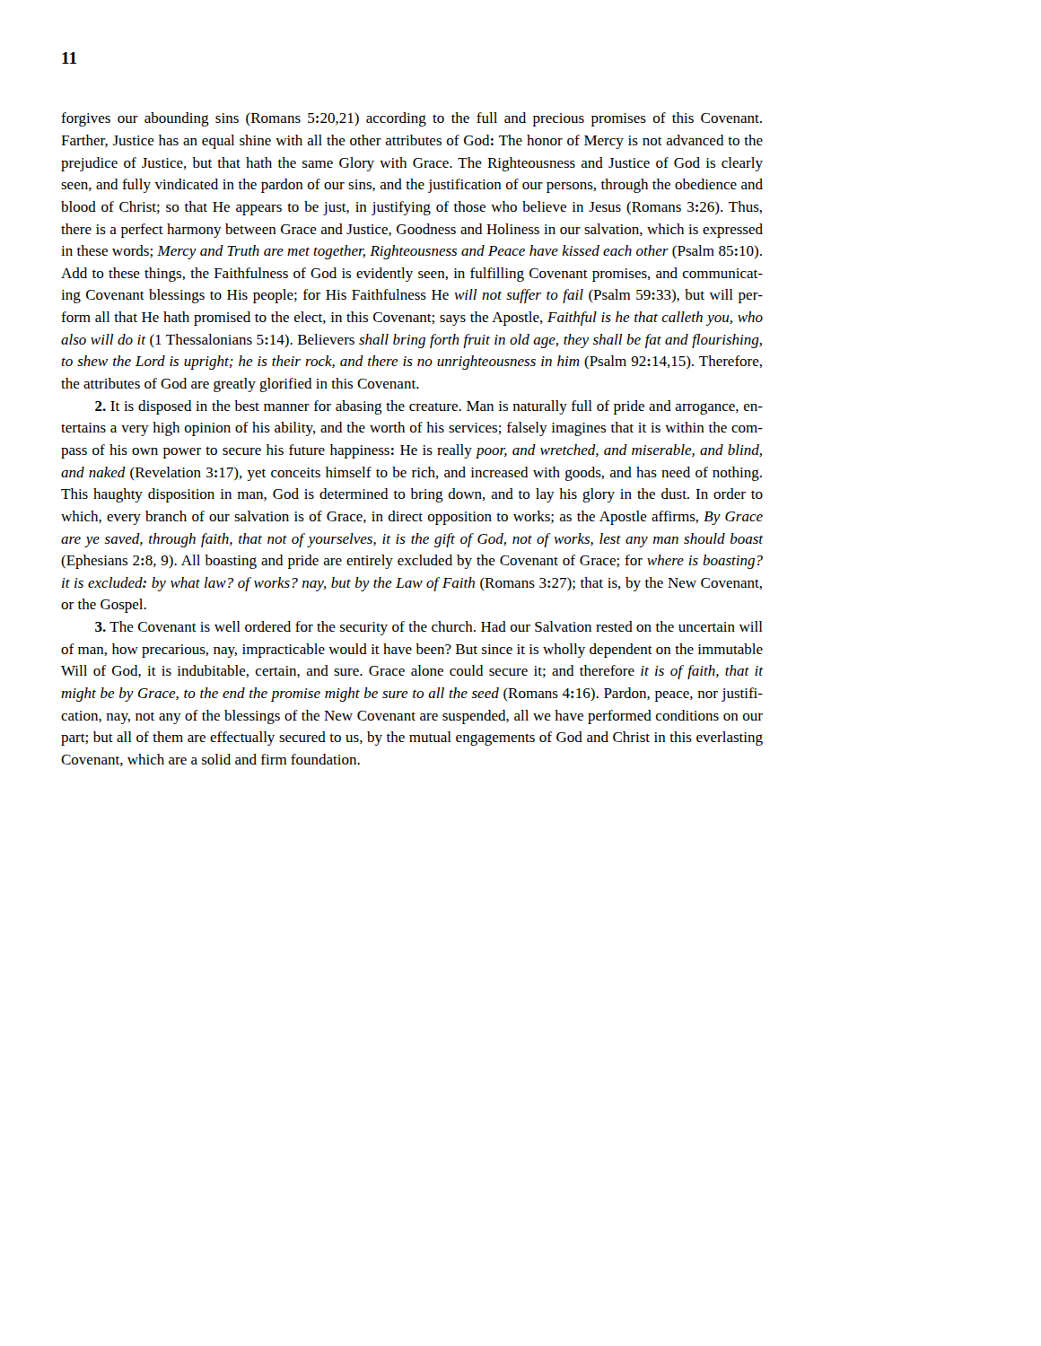11
forgives our abounding sins (Romans 5: 20,21) according to the full and precious promises of this Covenant. Farther, Justice has an equal shine with all the other attributes of God: The honor of Mercy is not advanced to the prejudice of Justice, but that hath the same Glory with Grace. The Righteousness and Justice of God is clearly seen, and fully vindicated in the pardon of our sins, and the justification of our persons, through the obedience and blood of Christ; so that He appears to be just, in justifying of those who believe in Jesus (Romans 3: 26). Thus, there is a perfect harmony between Grace and Justice, Goodness and Holiness in our salvation, which is expressed in these words; Mercy and Truth are met together, Righteousness and Peace have kissed each other (Psalm 85: 10). Add to these things, the Faithfulness of God is evidently seen, in fulfilling Covenant promises, and communicating Covenant blessings to His people; for His Faithfulness He will not suffer to fail (Psalm 59: 33), but will perform all that He hath promised to the elect, in this Covenant; says the Apostle, Faithful is he that calleth you, who also will do it (1 Thessalonians 5: 14). Believers shall bring forth fruit in old age, they shall be fat and flourishing, to shew the Lord is upright; he is their rock, and there is no unrighteousness in him (Psalm 92: 14,15). Therefore, the attributes of God are greatly glorified in this Covenant.
2. It is disposed in the best manner for abasing the creature. Man is naturally full of pride and arrogance, entertains a very high opinion of his ability, and the worth of his services; falsely imagines that it is within the compass of his own power to secure his future happiness: He is really poor, and wretched, and miserable, and blind, and naked (Revelation 3: 17), yet conceits himself to be rich, and increased with goods, and has need of nothing. This haughty disposition in man, God is determined to bring down, and to lay his glory in the dust. In order to which, every branch of our salvation is of Grace, in direct opposition to works; as the Apostle affirms, By Grace are ye saved, through faith, that not of yourselves, it is the gift of God, not of works, lest any man should boast (Ephesians 2: 8, 9). All boasting and pride are entirely excluded by the Covenant of Grace; for where is boasting? it is excluded: by what law? of works? nay, but by the Law of Faith (Romans 3: 27); that is, by the New Covenant, or the Gospel.
3. The Covenant is well ordered for the security of the church. Had our Salvation rested on the uncertain will of man, how precarious, nay, impracticable would it have been? But since it is wholly dependent on the immutable Will of God, it is indubitable, certain, and sure. Grace alone could secure it; and therefore it is of faith, that it might be by Grace, to the end the promise might be sure to all the seed (Romans 4: 16). Pardon, peace, nor justification, nay, not any of the blessings of the New Covenant are suspended, all we have performed conditions on our part; but all of them are effectually secured to us, by the mutual engagements of God and Christ in this everlasting Covenant, which are a solid and firm foundation.